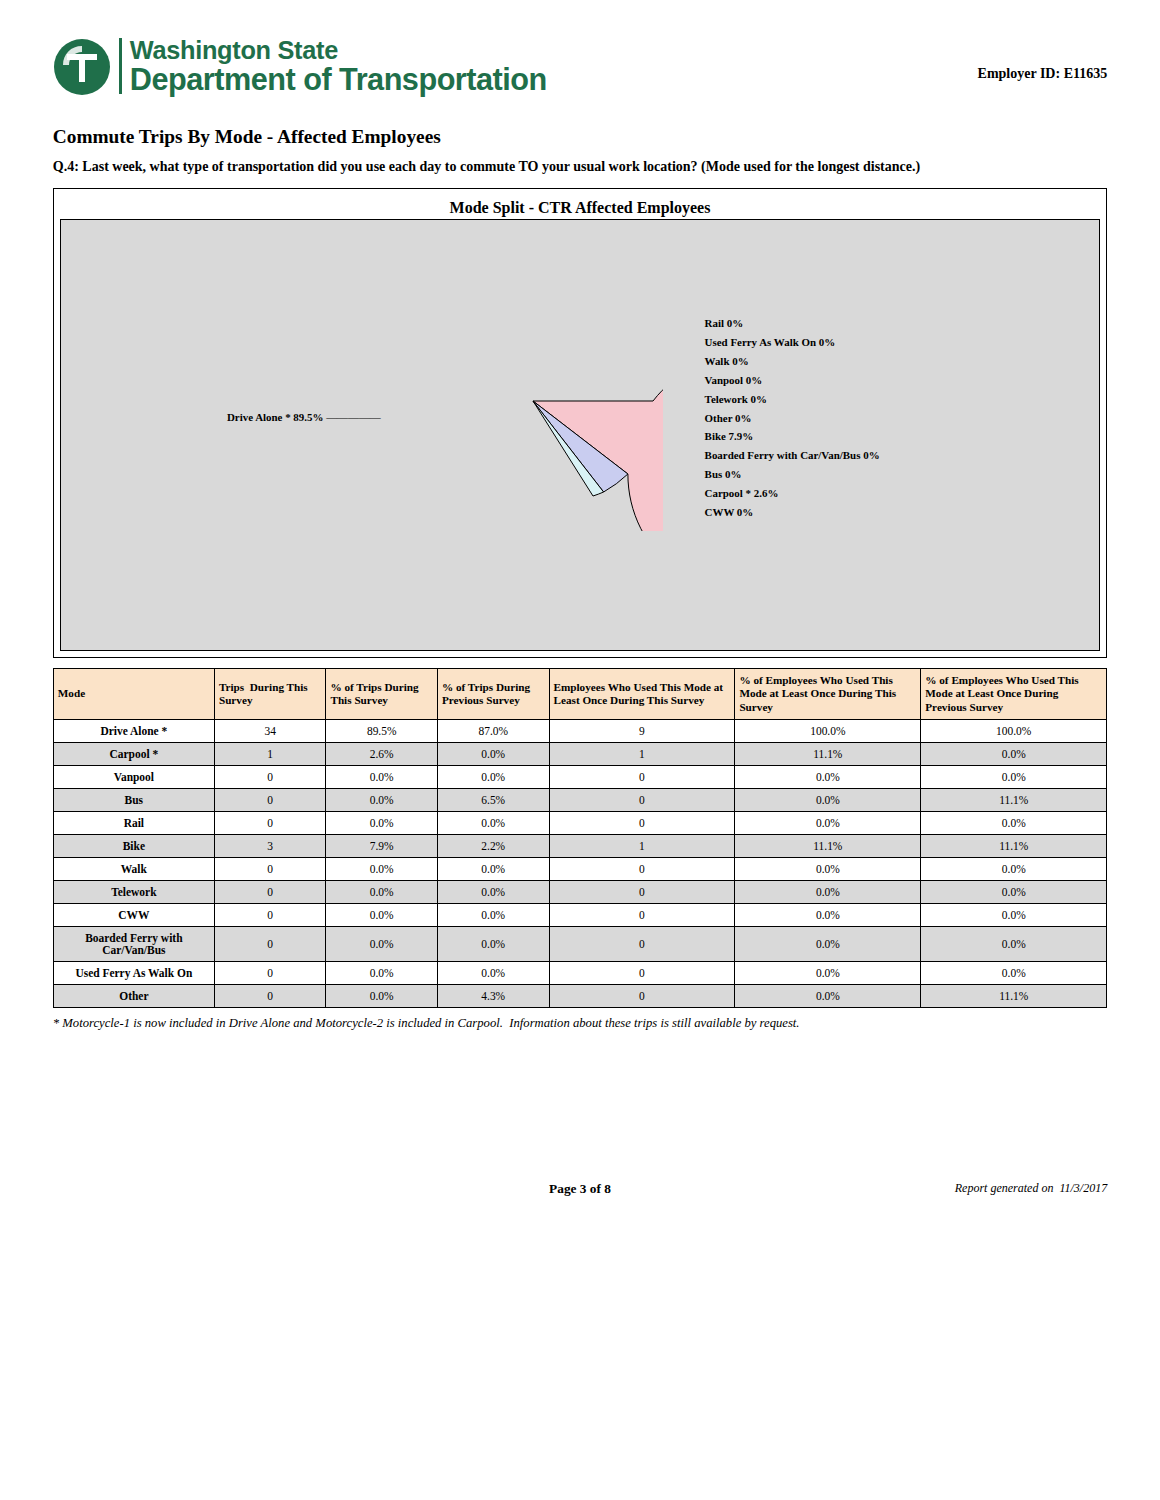Washington State
Department of Transportation
Employer ID: E11635
Commute Trips By Mode - Affected Employees
Q.4: Last week, what type of transportation did you use each day to commute TO your usual work location? (Mode used for the longest distance.)
Mode Split - CTR Affected Employees
Drive Alone * 89.5% —————
Rail 0%
Used Ferry As Walk On 0%
Walk 0%
Vanpool 0%
Telework 0%
Other 0%
Bike 7.9%
Boarded Ferry with Car/Van/Bus 0%
Bus 0%
Carpool * 2.6%
CWW 0%
| Mode | Trips During This Survey | % of Trips During This Survey | % of Trips During Previous Survey | Employees Who Used This Mode at Least Once During This Survey | % of Employees Who Used This Mode at Least Once During This Survey | % of Employees Who Used This Mode at Least Once During Previous Survey |
| --- | --- | --- | --- | --- | --- | --- |
| Drive Alone * | 34 | 89.5% | 87.0% | 9 | 100.0% | 100.0% |
| Carpool * | 1 | 2.6% | 0.0% | 1 | 11.1% | 0.0% |
| Vanpool | 0 | 0.0% | 0.0% | 0 | 0.0% | 0.0% |
| Bus | 0 | 0.0% | 6.5% | 0 | 0.0% | 11.1% |
| Rail | 0 | 0.0% | 0.0% | 0 | 0.0% | 0.0% |
| Bike | 3 | 7.9% | 2.2% | 1 | 11.1% | 11.1% |
| Walk | 0 | 0.0% | 0.0% | 0 | 0.0% | 0.0% |
| Telework | 0 | 0.0% | 0.0% | 0 | 0.0% | 0.0% |
| CWW | 0 | 0.0% | 0.0% | 0 | 0.0% | 0.0% |
| Boarded Ferry with Car/Van/Bus | 0 | 0.0% | 0.0% | 0 | 0.0% | 0.0% |
| Used Ferry As Walk On | 0 | 0.0% | 0.0% | 0 | 0.0% | 0.0% |
| Other | 0 | 0.0% | 4.3% | 0 | 0.0% | 11.1% |
* Motorcycle-1 is now included in Drive Alone and Motorcycle-2 is included in Carpool. Information about these trips is still available by request.
Page 3 of 8
Report generated on 11/3/2017